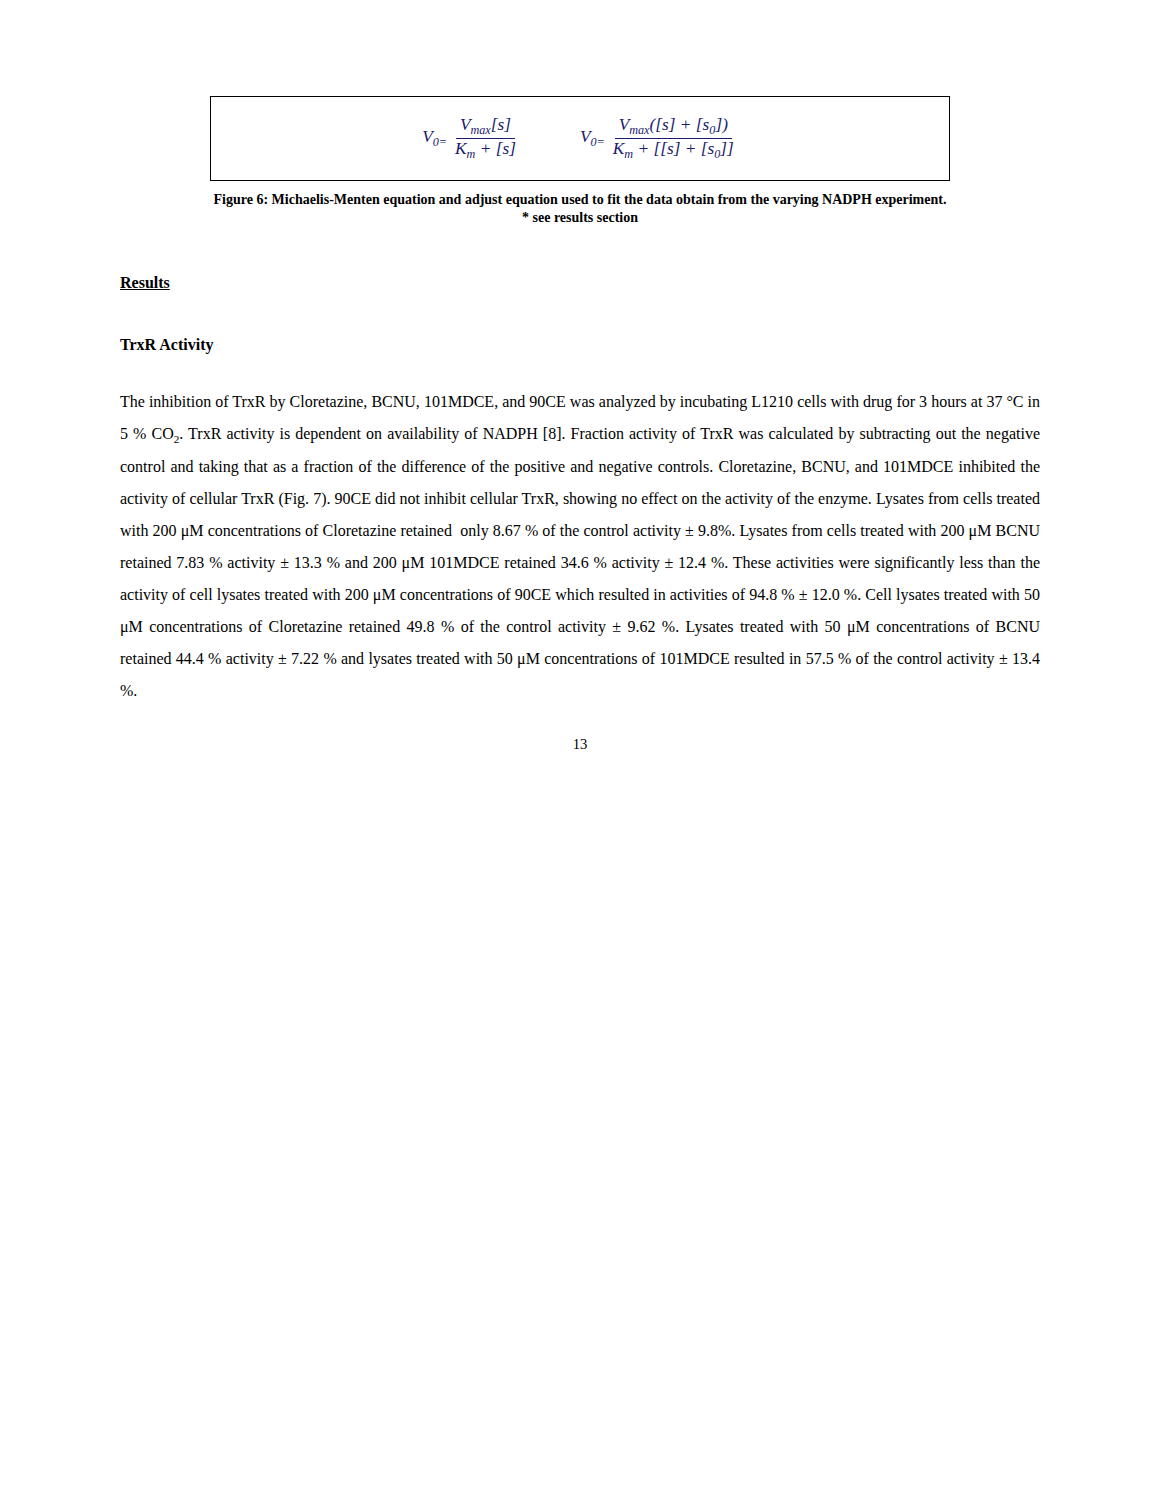V0= Vmax[s] Km + [s] V0= Vmax([s] + [s0]) Km + [[s] + [s0]]
Figure 6: Michaelis-Menten equation and adjust equation used to fit the data obtain from the varying NADPH experiment. * see results section
Results
TrxR Activity
The inhibition of TrxR by Cloretazine, BCNU, 101MDCE, and 90CE was analyzed by incubating L1210 cells with drug for 3 hours at 37 °C in 5 % CO2. TrxR activity is dependent on availability of NADPH [8]. Fraction activity of TrxR was calculated by subtracting out the negative control and taking that as a fraction of the difference of the positive and negative controls. Cloretazine, BCNU, and 101MDCE inhibited the activity of cellular TrxR (Fig. 7). 90CE did not inhibit cellular TrxR, showing no effect on the activity of the enzyme. Lysates from cells treated with 200 μM concentrations of Cloretazine retained only 8.67 % of the control activity ± 9.8%. Lysates from cells treated with 200 μM BCNU retained 7.83 % activity ± 13.3 % and 200 μM 101MDCE retained 34.6 % activity ± 12.4 %. These activities were significantly less than the activity of cell lysates treated with 200 μM concentrations of 90CE which resulted in activities of 94.8 % ± 12.0 %. Cell lysates treated with 50 μM concentrations of Cloretazine retained 49.8 % of the control activity ± 9.62 %. Lysates treated with 50 μM concentrations of BCNU retained 44.4 % activity ± 7.22 % and lysates treated with 50 μM concentrations of 101MDCE resulted in 57.5 % of the control activity ± 13.4 %.
13